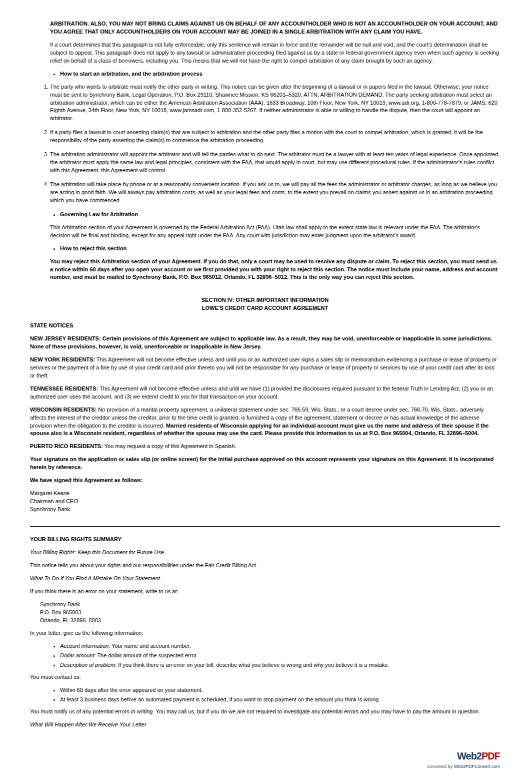ARBITRATION. ALSO, YOU MAY NOT BRING CLAIMS AGAINST US ON BEHALF OF ANY ACCOUNTHOLDER WHO IS NOT AN ACCOUNTHOLDER ON YOUR ACCOUNT, AND YOU AGREE THAT ONLY ACCOUNTHOLDERS ON YOUR ACCOUNT MAY BE JOINED IN A SINGLE ARBITRATION WITH ANY CLAIM YOU HAVE.
If a court determines that this paragraph is not fully enforceable, only this sentence will remain in force and the remainder will be null and void, and the court's determination shall be subject to appeal. This paragraph does not apply to any lawsuit or administrative proceeding filed against us by a state or federal government agency even when such agency is seeking relief on behalf of a class of borrowers, including you. This means that we will not have the right to compel arbitration of any claim brought by such an agency.
How to start an arbitration, and the arbitration process
The party who wants to arbitrate must notify the other party in writing. This notice can be given after the beginning of a lawsuit or in papers filed in the lawsuit. Otherwise, your notice must be sent to Synchrony Bank, Legal Operation, P.O. Box 29110, Shawnee Mission, KS 66201–5320, ATTN: ARBITRATION DEMAND. The party seeking arbitration must select an arbitration administrator, which can be either the American Arbitration Association (AAA), 1633 Broadway, 10th Floor, New York, NY 10019, www.adr.org, 1-800-778-7879, or JAMS, 620 Eighth Avenue, 34th Floor, New York, NY 10018, www.jamsadr.com, 1-800-352-5267. If neither administrator is able or willing to handle the dispute, then the court will appoint an arbitrator.
If a party files a lawsuit in court asserting claim(s) that are subject to arbitration and the other party files a motion with the court to compel arbitration, which is granted, it will be the responsibility of the party asserting the claim(s) to commence the arbitration proceeding.
The arbitration administrator will appoint the arbitrator and will tell the parties what to do next. The arbitrator must be a lawyer with at least ten years of legal experience. Once appointed, the arbitrator must apply the same law and legal principles, consistent with the FAA, that would apply in court, but may use different procedural rules. If the administrator's rules conflict with this Agreement, this Agreement will control.
The arbitration will take place by phone or at a reasonably convenient location. If you ask us to, we will pay all the fees the administrator or arbitrator charges, as long as we believe you are acting in good faith. We will always pay arbitration costs, as well as your legal fees and costs, to the extent you prevail on claims you assert against us in an arbitration proceeding which you have commenced.
Governing Law for Arbitration
This Arbitration section of your Agreement is governed by the Federal Arbitration Act (FAA). Utah law shall apply to the extent state law is relevant under the FAA. The arbitrator's decision will be final and binding, except for any appeal right under the FAA. Any court with jurisdiction may enter judgment upon the arbitrator's award.
How to reject this section
You may reject this Arbitration section of your Agreement. If you do that, only a court may be used to resolve any dispute or claim. To reject this section, you must send us a notice within 60 days after you open your account or we first provided you with your right to reject this section. The notice must include your name, address and account number, and must be mailed to Synchrony Bank, P.O. Box 965012, Orlando, FL 32896–5012. This is the only way you can reject this section.
SECTION IV: OTHER IMPORTANT INFORMATION
LOWE'S CREDIT CARD ACCOUNT AGREEMENT
STATE NOTICES
NEW JERSEY RESIDENTS: Certain provisions of this Agreement are subject to applicable law. As a result, they may be void, unenforceable or inapplicable in some jurisdictions. None of these provisions, however, is void, unenforceable or inapplicable in New Jersey.
NEW YORK RESIDENTS: This Agreement will not become effective unless and until you or an authorized user signs a sales slip or memorandum evidencing a purchase or lease of property or services or the payment of a fine by use of your credit card and prior thereto you will not be responsible for any purchase or lease of property or services by use of your credit card after its loss or theft.
TENNESSEE RESIDENTS: This Agreement will not become effective unless and until we have (1) provided the disclosures required pursuant to the federal Truth in Lending Act, (2) you or an authorized user uses the account, and (3) we extend credit to you for that transaction on your account.
WISCONSIN RESIDENTS: No provision of a marital property agreement, a unilateral statement under sec. 766.59, Wis. Stats., or a court decree under sec. 766.70, Wis. Stats., adversely affects the interest of the creditor unless the creditor, prior to the time credit is granted, is furnished a copy of the agreement, statement or decree or has actual knowledge of the adverse provision when the obligation to the creditor is incurred. Married residents of Wisconsin applying for an individual account must give us the name and address of their spouse if the spouse also is a Wisconsin resident, regardless of whether the spouse may use the card. Please provide this information to us at P.O. Box 965004, Orlando, FL 32896–5004.
PUERTO RICO RESIDENTS: You may request a copy of this Agreement in Spanish.
Your signature on the application or sales slip (or online screen) for the initial purchase approved on this account represents your signature on this Agreement. It is incorporated herein by reference.
We have signed this Agreement as follows:
Margaret Keane
Chairman and CEO
Synchrony Bank
YOUR BILLING RIGHTS SUMMARY
Your Billing Rights: Keep this Document for Future Use
This notice tells you about your rights and our responsibilities under the Fair Credit Billing Act.
What To Do If You Find A Mistake On Your Statement
If you think there is an error on your statement, write to us at:
Synchrony Bank
P.O. Box 965003
Orlando, FL 32896–5003
In your letter, give us the following information:
Account information: Your name and account number.
Dollar amount: The dollar amount of the suspected error.
Description of problem: If you think there is an error on your bill, describe what you believe is wrong and why you believe it is a mistake.
You must contact us:
Within 60 days after the error appeared on your statement.
At least 3 business days before an automated payment is scheduled, if you want to stop payment on the amount you think is wrong.
You must notify us of any potential errors in writing. You may call us, but if you do we are not required to investigate any potential errors and you may have to pay the amount in question.
What Will Happen After We Receive Your Letter
Web2PDF
converted by Web2PDFConvert.com